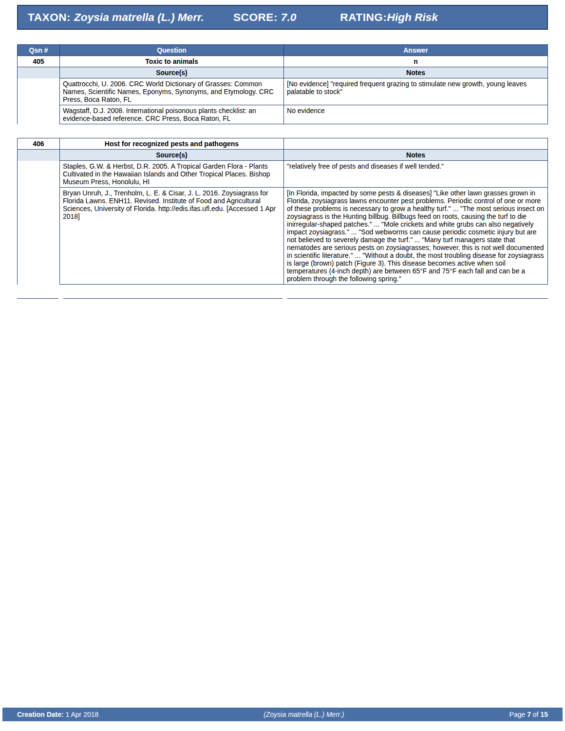TAXON: Zoysia matrella (L.) Merr. SCORE: 7.0 RATING: High Risk
| Qsn # | Question | Answer |
| 405 | Toxic to animals | n |
| | Source(s) | Notes |
| | Quattrocchi, U. 2006. CRC World Dictionary of Grasses: Common Names, Scientific Names, Eponyms, Synonyms, and Etymology. CRC Press, Boca Raton, FL | [No evidence] "required frequent grazing to stimulate new growth, young leaves palatable to stock" |
| | Wagstaff, D.J. 2008. International poisonous plants checklist: an evidence-based reference. CRC Press, Boca Raton, FL | No evidence |
| 406 | Host for recognized pests and pathogens | |
| | Source(s) | Notes |
| | Staples, G.W. & Herbst, D.R. 2005. A Tropical Garden Flora - Plants Cultivated in the Hawaiian Islands and Other Tropical Places. Bishop Museum Press, Honolulu, HI | "relatively free of pests and diseases if well tended." |
| | Bryan Unruh, J., Trenholm, L. E. & Cisar, J. L. 2016. Zoysiagrass for Florida Lawns. ENH11. Revised. Institute of Food and Agricultural Sciences, University of Florida. http://edis.ifas.ufl.edu. [Accessed 1 Apr 2018] | [In Florida, impacted by some pests & diseases] "Like other lawn grasses grown in Florida, zoysiagrass lawns encounter pest problems. Periodic control of one or more of these problems is necessary to grow a healthy turf." ... "The most serious insect on zoysiagrass is the Hunting billbug. Billbugs feed on roots, causing the turf to die inirregular-shaped patches." ... "Mole crickets and white grubs can also negatively impact zoysiagrass." ... "Sod webworms can cause periodic cosmetic injury but are not believed to severely damage the turf." ... "Many turf managers state that nematodes are serious pests on zoysiagrasses; however, this is not well documented in scientific literature." ... "Without a doubt, the most troubling disease for zoysiagrass is large (brown) patch (Figure 3). This disease becomes active when soil temperatures (4-inch depth) are between 65°F and 75°F each fall and can be a problem through the following spring." |
Creation Date: 1 Apr 2018
(Zoysia matrella (L.) Merr.)
Page 7 of 15